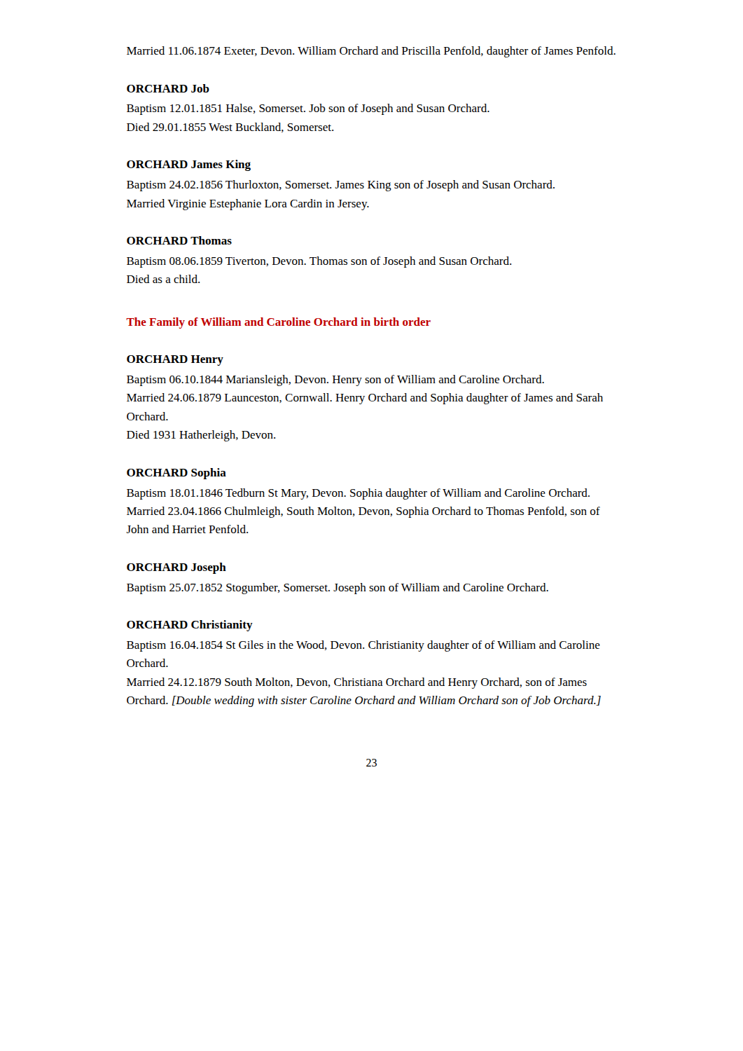Married 11.06.1874 Exeter, Devon. William Orchard and Priscilla Penfold, daughter of James Penfold.
ORCHARD Job
Baptism 12.01.1851 Halse, Somerset. Job son of Joseph and Susan Orchard.
Died 29.01.1855 West Buckland, Somerset.
ORCHARD James King
Baptism 24.02.1856 Thurloxton, Somerset. James King son of Joseph and Susan Orchard.
Married Virginie Estephanie Lora Cardin in Jersey.
ORCHARD Thomas
Baptism 08.06.1859 Tiverton, Devon. Thomas son of Joseph and Susan Orchard.
Died as a child.
The Family of William and Caroline Orchard in birth order
ORCHARD Henry
Baptism 06.10.1844 Mariansleigh, Devon. Henry son of William and Caroline Orchard.
Married 24.06.1879 Launceston, Cornwall. Henry Orchard and Sophia daughter of James and Sarah Orchard.
Died 1931 Hatherleigh, Devon.
ORCHARD Sophia
Baptism 18.01.1846 Tedburn St Mary, Devon. Sophia daughter of William and Caroline Orchard.
Married 23.04.1866 Chulmleigh, South Molton, Devon, Sophia Orchard to Thomas Penfold, son of John and Harriet Penfold.
ORCHARD Joseph
Baptism 25.07.1852 Stogumber, Somerset. Joseph son of William and Caroline Orchard.
ORCHARD Christianity
Baptism 16.04.1854 St Giles in the Wood, Devon. Christianity daughter of of William and Caroline Orchard.
Married 24.12.1879 South Molton, Devon, Christiana Orchard and Henry Orchard, son of James Orchard. [Double wedding with sister Caroline Orchard and William Orchard son of Job Orchard.]
23